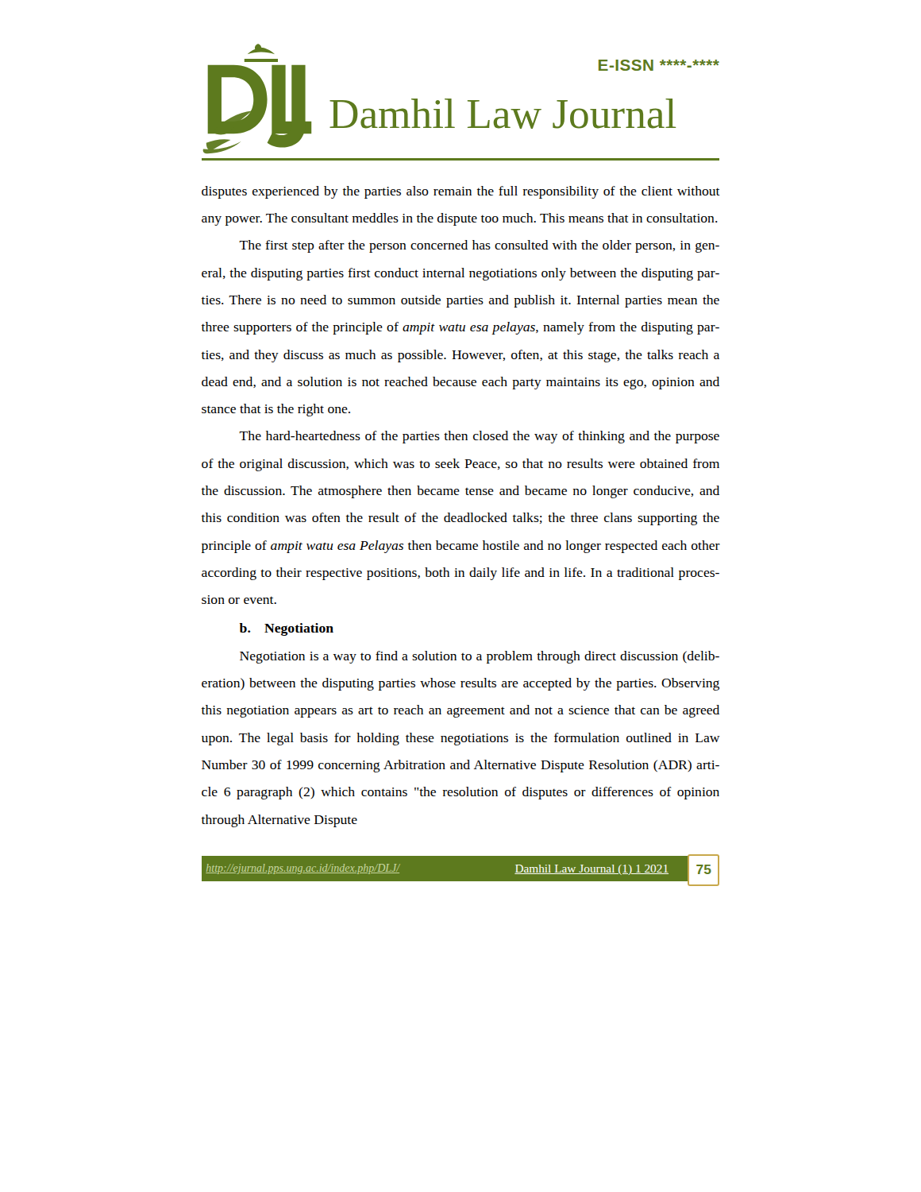E-ISSN ****-****
Damhil Law Journal
disputes experienced by the parties also remain the full responsibility of the client without any power. The consultant meddles in the dispute too much. This means that in consultation.
The first step after the person concerned has consulted with the older person, in general, the disputing parties first conduct internal negotiations only between the disputing parties. There is no need to summon outside parties and publish it. Internal parties mean the three supporters of the principle of ampit watu esa pelayas, namely from the disputing parties, and they discuss as much as possible. However, often, at this stage, the talks reach a dead end, and a solution is not reached because each party maintains its ego, opinion and stance that is the right one.
The hard-heartedness of the parties then closed the way of thinking and the purpose of the original discussion, which was to seek Peace, so that no results were obtained from the discussion. The atmosphere then became tense and became no longer conducive, and this condition was often the result of the deadlocked talks; the three clans supporting the principle of ampit watu esa Pelayas then became hostile and no longer respected each other according to their respective positions, both in daily life and in life. In a traditional procession or event.
b. Negotiation
Negotiation is a way to find a solution to a problem through direct discussion (deliberation) between the disputing parties whose results are accepted by the parties. Observing this negotiation appears as art to reach an agreement and not a science that can be agreed upon. The legal basis for holding these negotiations is the formulation outlined in Law Number 30 of 1999 concerning Arbitration and Alternative Dispute Resolution (ADR) article 6 paragraph (2) which contains "the resolution of disputes or differences of opinion through Alternative Dispute
http://ejurnal.pps.ung.ac.id/index.php/DLJ/ Damhil Law Journal (1) 1 2021
75